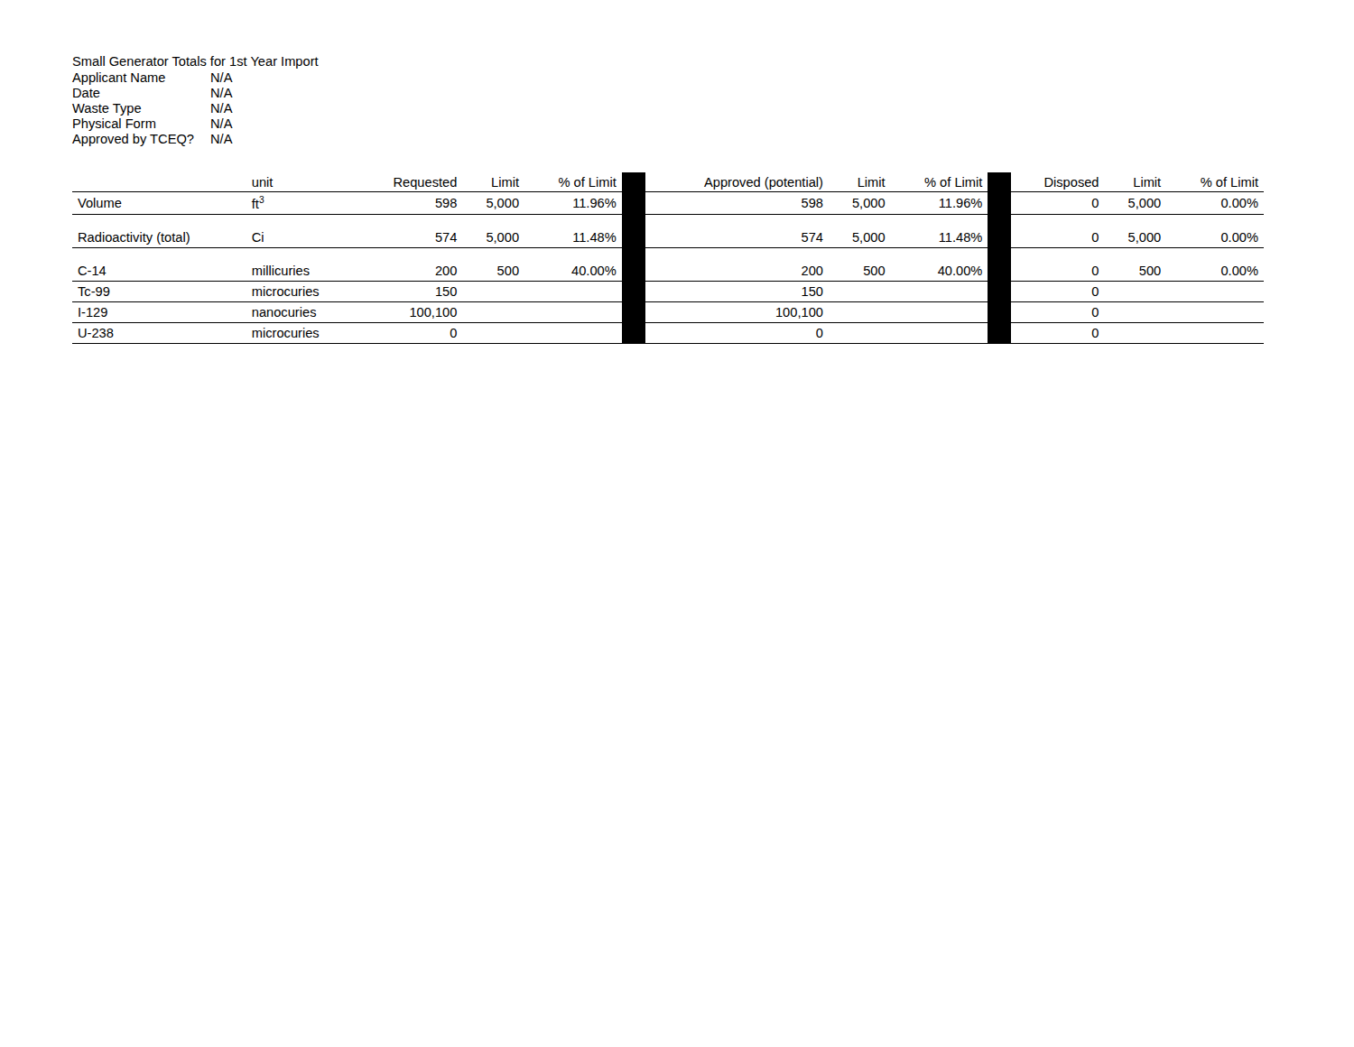Small Generator Totals for 1st Year Import
| Applicant Name | N/A |
| Date | N/A |
| Waste Type | N/A |
| Physical Form | N/A |
| Approved by TCEQ? | N/A |
| | unit | Requested | Limit | % of Limit | | Approved (potential) | Limit | % of Limit | | Disposed | Limit | % of Limit |
| --- | --- | --- | --- | --- | --- | --- | --- | --- | --- | --- | --- | --- |
| Volume | ft 3 | 598 | 5,000 | 11.96% | | 598 | 5,000 | 11.96% | | 0 | 5,000 | 0.00% |
| Radioactivity (total) | Ci | 574 | 5,000 | 11.48% | | 574 | 5,000 | 11.48% | | 0 | 5,000 | 0.00% |
| C-14 | millicuries | 200 | 500 | 40.00% | | 200 | 500 | 40.00% | | 0 | 500 | 0.00% |
| Tc-99 | microcuries | 150 | | | | 150 | | | | 0 | | |
| I-129 | nanocuries | 100,100 | | | | 100,100 | | | | 0 | | |
| U-238 | microcuries | 0 | | | | 0 | | | | 0 | | |